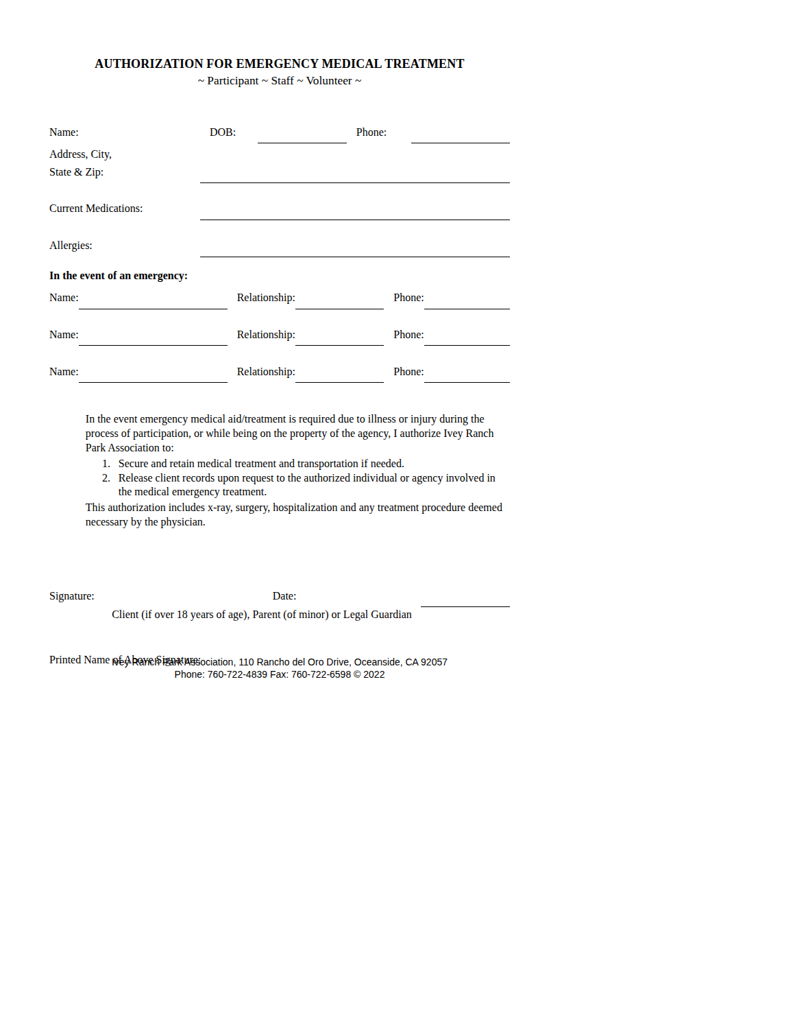AUTHORIZATION FOR EMERGENCY MEDICAL TREATMENT
~ Participant ~ Staff ~ Volunteer ~
| Name: | | DOB: | | Phone: | |
| Address, City, |
| State & Zip: | |
| Current Medications: | |
| Allergies: | |
In the event of an emergency:
| Name: | | Relationship: | | Phone: | |
| Name: | | Relationship: | | Phone: | |
| Name: | | Relationship: | | Phone: | |
In the event emergency medical aid/treatment is required due to illness or injury during the process of participation, or while being on the property of the agency, I authorize Ivey Ranch Park Association to:
Secure and retain medical treatment and transportation if needed.
Release client records upon request to the authorized individual or agency involved in the medical emergency treatment.
This authorization includes x-ray, surgery, hospitalization and any treatment procedure deemed necessary by the physician.
| Signature: | | Date: | |
Client (if over 18 years of age), Parent (of minor) or Legal Guardian
| Printed Name of Above Signature: | |
Ivey Ranch Park Association, 110 Rancho del Oro Drive, Oceanside, CA 92057
Phone: 760-722-4839 Fax: 760-722-6598 © 2022